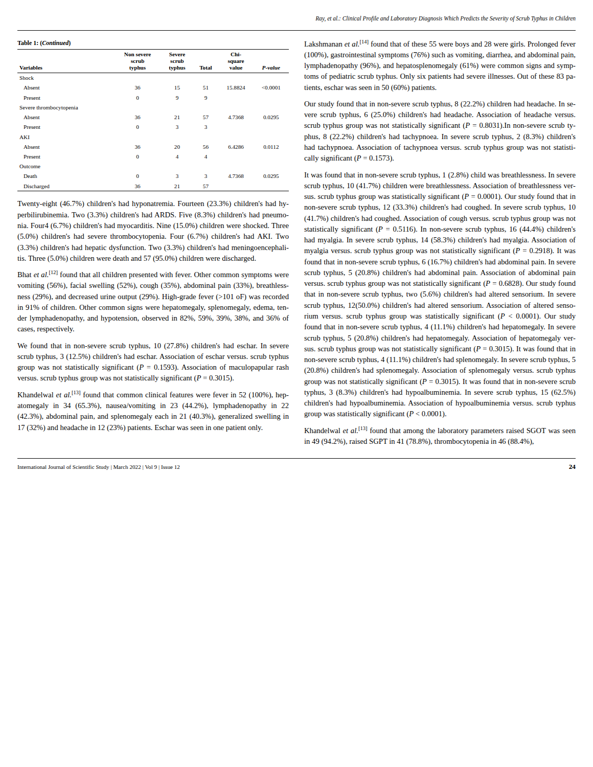Ray, et al.: Clinical Profile and Laboratory Diagnosis Which Predicts the Severity of Scrub Typhus in Children
Table 1: ( Continued )
| Variables | Non severe scrub typhus | Severe scrub typhus | Total | Chi- square value | P-value |
| --- | --- | --- | --- | --- | --- |
| Shock | | | | | |
| Absent | 36 | 15 | 51 | 15.8824 | <0.0001 |
| Present | 0 | 9 | 9 | | |
| Severe thrombocytopenia | | | | | |
| Absent | 36 | 21 | 57 | 4.7368 | 0.0295 |
| Present | 0 | 3 | 3 | | |
| AKI | | | | | |
| Absent | 36 | 20 | 56 | 6.4286 | 0.0112 |
| Present | 0 | 4 | 4 | | |
| Outcome | | | | | |
| Death | 0 | 3 | 3 | 4.7368 | 0.0295 |
| Discharged | 36 | 21 | 57 | | |
Twenty-eight (46.7%) children's had hyponatremia. Fourteen (23.3%) children's had hyperbilirubinemia. Two (3.3%) children's had ARDS. Five (8.3%) children's had pneumonia. Four4 (6.7%) children's had myocarditis. Nine (15.0%) children were shocked. Three (5.0%) children's had severe thrombocytopenia. Four (6.7%) children's had AKI. Two (3.3%) children's had hepatic dysfunction. Two (3.3%) children's had meningoencephalitis. Three (5.0%) children were death and 57 (95.0%) children were discharged.
Bhat et al.[12] found that all children presented with fever. Other common symptoms were vomiting (56%), facial swelling (52%), cough (35%), abdominal pain (33%), breathlessness (29%), and decreased urine output (29%). High-grade fever (>101 oF) was recorded in 91% of children. Other common signs were hepatomegaly, splenomegaly, edema, tender lymphadenopathy, and hypotension, observed in 82%, 59%, 39%, 38%, and 36% of cases, respectively.
We found that in non-severe scrub typhus, 10 (27.8%) children's had eschar. In severe scrub typhus, 3 (12.5%) children's had eschar. Association of eschar versus. scrub typhus group was not statistically significant (P = 0.1593). Association of maculopapular rash versus. scrub typhus group was not statistically significant (P = 0.3015).
Khandelwal et al.[13] found that common clinical features were fever in 52 (100%), hepatomegaly in 34 (65.3%), nausea/vomiting in 23 (44.2%), lymphadenopathy in 22 (42.3%), abdominal pain, and splenomegaly each in 21 (40.3%), generalized swelling in 17 (32%) and headache in 12 (23%) patients. Eschar was seen in one patient only.
Lakshmanan et al.[14] found that of these 55 were boys and 28 were girls. Prolonged fever (100%), gastrointestinal symptoms (76%) such as vomiting, diarrhea, and abdominal pain, lymphadenopathy (96%), and hepatosplenomegaly (61%) were common signs and symptoms of pediatric scrub typhus. Only six patients had severe illnesses. Out of these 83 patients, eschar was seen in 50 (60%) patients.
Our study found that in non-severe scrub typhus, 8 (22.2%) children had headache. In severe scrub typhus, 6 (25.0%) children's had headache. Association of headache versus. scrub typhus group was not statistically significant (P = 0.8031).In non-severe scrub typhus, 8 (22.2%) children's had tachypnoea. In severe scrub typhus, 2 (8.3%) children's had tachypnoea. Association of tachypnoea versus. scrub typhus group was not statistically significant (P = 0.1573).
It was found that in non-severe scrub typhus, 1 (2.8%) child was breathlessness. In severe scrub typhus, 10 (41.7%) children were breathlessness. Association of breathlessness versus. scrub typhus group was statistically significant (P = 0.0001). Our study found that in non-severe scrub typhus, 12 (33.3%) children's had coughed. In severe scrub typhus, 10 (41.7%) children's had coughed. Association of cough versus. scrub typhus group was not statistically significant (P = 0.5116). In non-severe scrub typhus, 16 (44.4%) children's had myalgia. In severe scrub typhus, 14 (58.3%) children's had myalgia. Association of myalgia versus. scrub typhus group was not statistically significant (P = 0.2918). It was found that in non-severe scrub typhus, 6 (16.7%) children's had abdominal pain. In severe scrub typhus, 5 (20.8%) children's had abdominal pain. Association of abdominal pain versus. scrub typhus group was not statistically significant (P = 0.6828). Our study found that in non-severe scrub typhus, two (5.6%) children's had altered sensorium. In severe scrub typhus, 12(50.0%) children's had altered sensorium. Association of altered sensorium versus. scrub typhus group was statistically significant (P < 0.0001). Our study found that in non-severe scrub typhus, 4 (11.1%) children's had hepatomegaly. In severe scrub typhus, 5 (20.8%) children's had hepatomegaly. Association of hepatomegaly versus. scrub typhus group was not statistically significant (P = 0.3015). It was found that in non-severe scrub typhus, 4 (11.1%) children's had splenomegaly. In severe scrub typhus, 5 (20.8%) children's had splenomegaly. Association of splenomegaly versus. scrub typhus group was not statistically significant (P = 0.3015). It was found that in non-severe scrub typhus, 3 (8.3%) children's had hypoalbuminemia. In severe scrub typhus, 15 (62.5%) children's had hypoalbuminemia. Association of hypoalbuminemia versus. scrub typhus group was statistically significant (P < 0.0001).
Khandelwal et al.[13] found that among the laboratory parameters raised SGOT was seen in 49 (94.2%), raised SGPT in 41 (78.8%), thrombocytopenia in 46 (88.4%),
International Journal of Scientific Study | March 2022 | Vol 9 | Issue 12 24